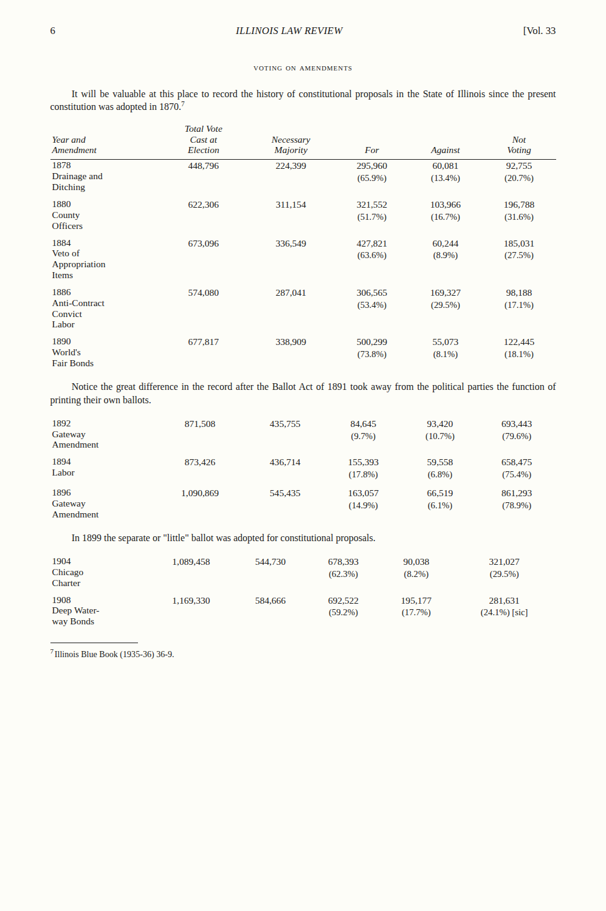6 ILLINOIS LAW REVIEW [Vol. 33
Voting on Amendments
It will be valuable at this place to record the history of constitutional proposals in the State of Illinois since the present constitution was adopted in 1870.7
| Year and Amendment | Total Vote Cast at Election | Necessary Majority | For | Against | Not Voting |
| --- | --- | --- | --- | --- | --- |
| 1878 Drainage and Ditching | 448,796 | 224,399 | 295,960 (65.9%) | 60,081 (13.4%) | 92,755 (20.7%) |
| 1880 County Officers | 622,306 | 311,154 | 321,552 (51.7%) | 103,966 (16.7%) | 196,788 (31.6%) |
| 1884 Veto of Appropriation Items | 673,096 | 336,549 | 427,821 (63.6%) | 60,244 (8.9%) | 185,031 (27.5%) |
| 1886 Anti-Contract Convict Labor | 574,080 | 287,041 | 306,565 (53.4%) | 169,327 (29.5%) | 98,188 (17.1%) |
| 1890 World's Fair Bonds | 677,817 | 338,909 | 500,299 (73.8%) | 55,073 (8.1%) | 122,445 (18.1%) |
Notice the great difference in the record after the Ballot Act of 1891 took away from the political parties the function of printing their own ballots.
| 1892 Gateway Amendment | 871,508 | 435,755 | 84,645 (9.7%) | 93,420 (10.7%) | 693,443 (79.6%) |
| 1894 Labor | 873,426 | 436,714 | 155,393 (17.8%) | 59,558 (6.8%) | 658,475 (75.4%) |
| 1896 Gateway Amendment | 1,090,869 | 545,435 | 163,057 (14.9%) | 66,519 (6.1%) | 861,293 (78.9%) |
In 1899 the separate or "little" ballot was adopted for constitutional proposals.
| 1904 Chicago Charter | 1,089,458 | 544,730 | 678,393 (62.3%) | 90,038 (8.2%) | 321,027 (29.5%) |
| 1908 Deep Water- way Bonds | 1,169,330 | 584,666 | 692,522 (59.2%) | 195,177 (17.7%) | 281,631 (24.1%) [sic] |
7 Illinois Blue Book (1935-36) 36-9.